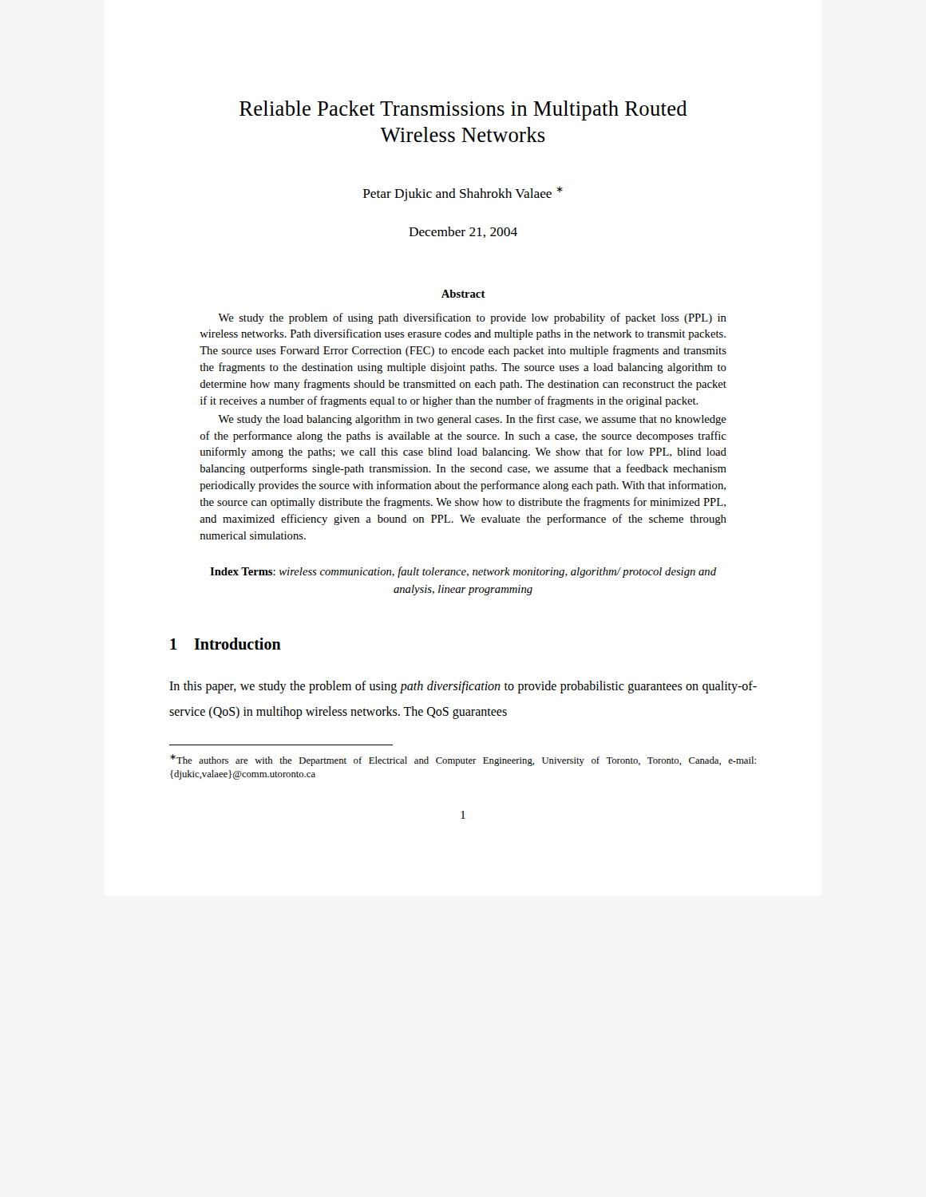Reliable Packet Transmissions in Multipath Routed
Wireless Networks
Petar Djukic and Shahrokh Valaee ∗
December 21, 2004
Abstract
We study the problem of using path diversification to provide low probability of packet loss (PPL) in wireless networks. Path diversification uses erasure codes and multiple paths in the network to transmit packets. The source uses Forward Error Correction (FEC) to encode each packet into multiple fragments and transmits the fragments to the destination using multiple disjoint paths. The source uses a load balancing algorithm to determine how many fragments should be transmitted on each path. The destination can reconstruct the packet if it receives a number of fragments equal to or higher than the number of fragments in the original packet.
We study the load balancing algorithm in two general cases. In the first case, we assume that no knowledge of the performance along the paths is available at the source. In such a case, the source decomposes traffic uniformly among the paths; we call this case blind load balancing. We show that for low PPL, blind load balancing outperforms single-path transmission. In the second case, we assume that a feedback mechanism periodically provides the source with information about the performance along each path. With that information, the source can optimally distribute the fragments. We show how to distribute the fragments for minimized PPL, and maximized efficiency given a bound on PPL. We evaluate the performance of the scheme through numerical simulations.
Index Terms: wireless communication, fault tolerance, network monitoring, algorithm/ protocol design and analysis, linear programming
1 Introduction
In this paper, we study the problem of using path diversification to provide probabilistic guarantees on quality-of-service (QoS) in multihop wireless networks. The QoS guarantees
∗The authors are with the Department of Electrical and Computer Engineering, University of Toronto, Toronto, Canada, e-mail: {djukic,valaee}@comm.utoronto.ca
1